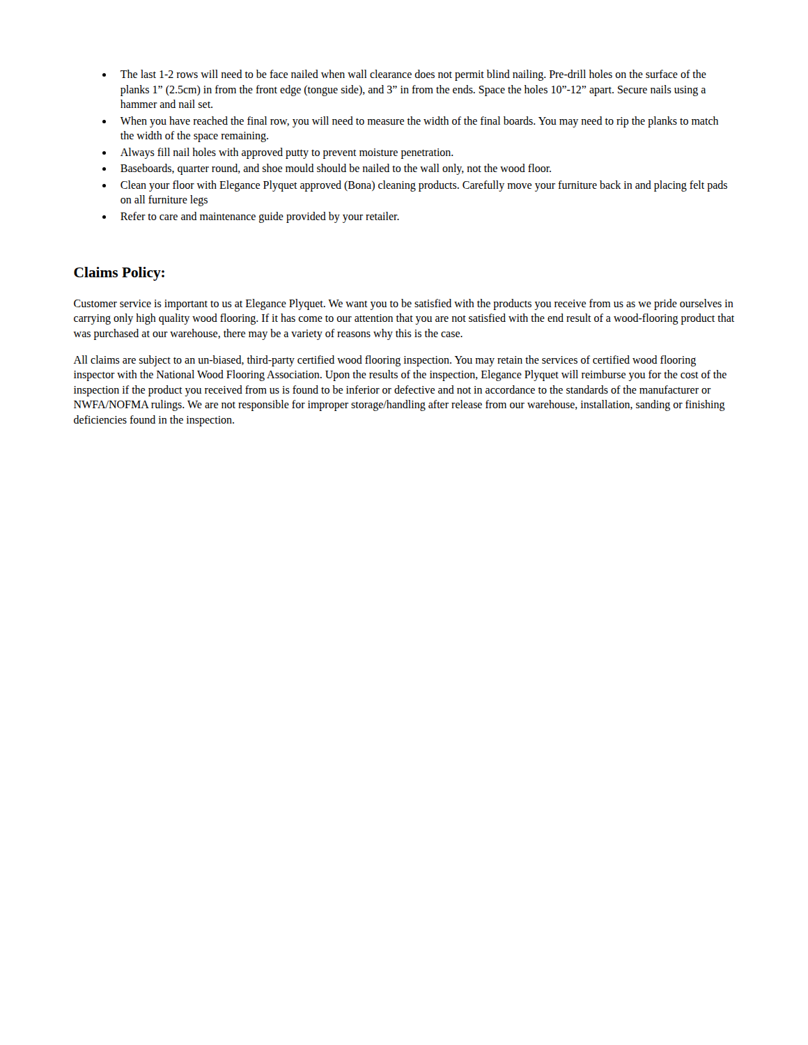The last 1-2 rows will need to be face nailed when wall clearance does not permit blind nailing. Pre-drill holes on the surface of the planks 1” (2.5cm) in from the front edge (tongue side), and 3” in from the ends. Space the holes 10”-12” apart. Secure nails using a hammer and nail set.
When you have reached the final row, you will need to measure the width of the final boards. You may need to rip the planks to match the width of the space remaining.
Always fill nail holes with approved putty to prevent moisture penetration.
Baseboards, quarter round, and shoe mould should be nailed to the wall only, not the wood floor.
Clean your floor with Elegance Plyquet approved (Bona) cleaning products. Carefully move your furniture back in and placing felt pads on all furniture legs
Refer to care and maintenance guide provided by your retailer.
Claims Policy:
Customer service is important to us at Elegance Plyquet. We want you to be satisfied with the products you receive from us as we pride ourselves in carrying only high quality wood flooring. If it has come to our attention that you are not satisfied with the end result of a wood-flooring product that was purchased at our warehouse, there may be a variety of reasons why this is the case.
All claims are subject to an un-biased, third-party certified wood flooring inspection. You may retain the services of certified wood flooring inspector with the National Wood Flooring Association. Upon the results of the inspection, Elegance Plyquet will reimburse you for the cost of the inspection if the product you received from us is found to be inferior or defective and not in accordance to the standards of the manufacturer or NWFA/NOFMA rulings. We are not responsible for improper storage/handling after release from our warehouse, installation, sanding or finishing deficiencies found in the inspection.